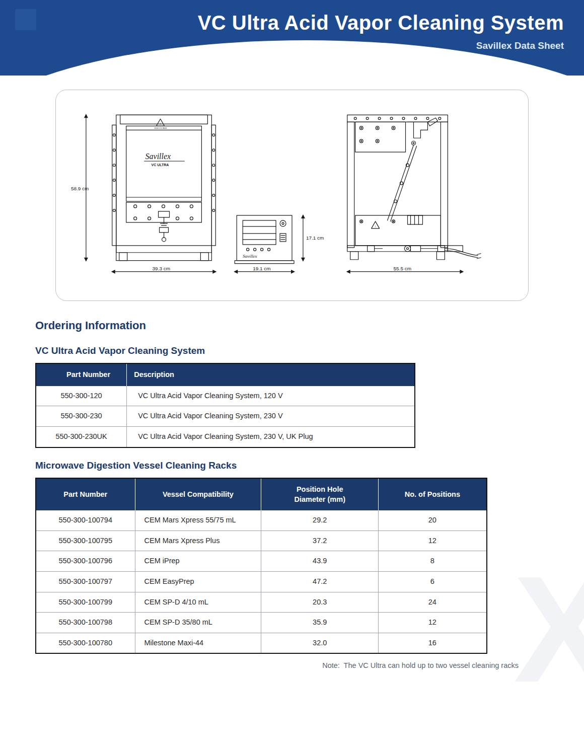VC Ultra Acid Vapor Cleaning System
Savillex Data Sheet
58.9 cm ! HIGH VOLTAGE Savillex VC ULTRA 39.3 cm Savillex 17.1 cm 19.1 cm ! 55.5 cm
Ordering Information
VC Ultra Acid Vapor Cleaning System
| Part Number | Description |
| --- | --- |
| 550-300-120 | VC Ultra Acid Vapor Cleaning System, 120 V |
| 550-300-230 | VC Ultra Acid Vapor Cleaning System, 230 V |
| 550-300-230UK | VC Ultra Acid Vapor Cleaning System, 230 V, UK Plug |
Microwave Digestion Vessel Cleaning Racks
| Part Number | Vessel Compatibility | Position Hole Diameter (mm) | No. of Positions |
| --- | --- | --- | --- |
| 550-300-100794 | CEM Mars Xpress 55/75 mL | 29.2 | 20 |
| 550-300-100795 | CEM Mars Xpress Plus | 37.2 | 12 |
| 550-300-100796 | CEM iPrep | 43.9 | 8 |
| 550-300-100797 | CEM EasyPrep | 47.2 | 6 |
| 550-300-100799 | CEM SP-D 4/10 mL | 20.3 | 24 |
| 550-300-100798 | CEM SP-D 35/80 mL | 35.9 | 12 |
| 550-300-100780 | Milestone Maxi-44 | 32.0 | 16 |
Note: The VC Ultra can hold up to two vessel cleaning racks
X